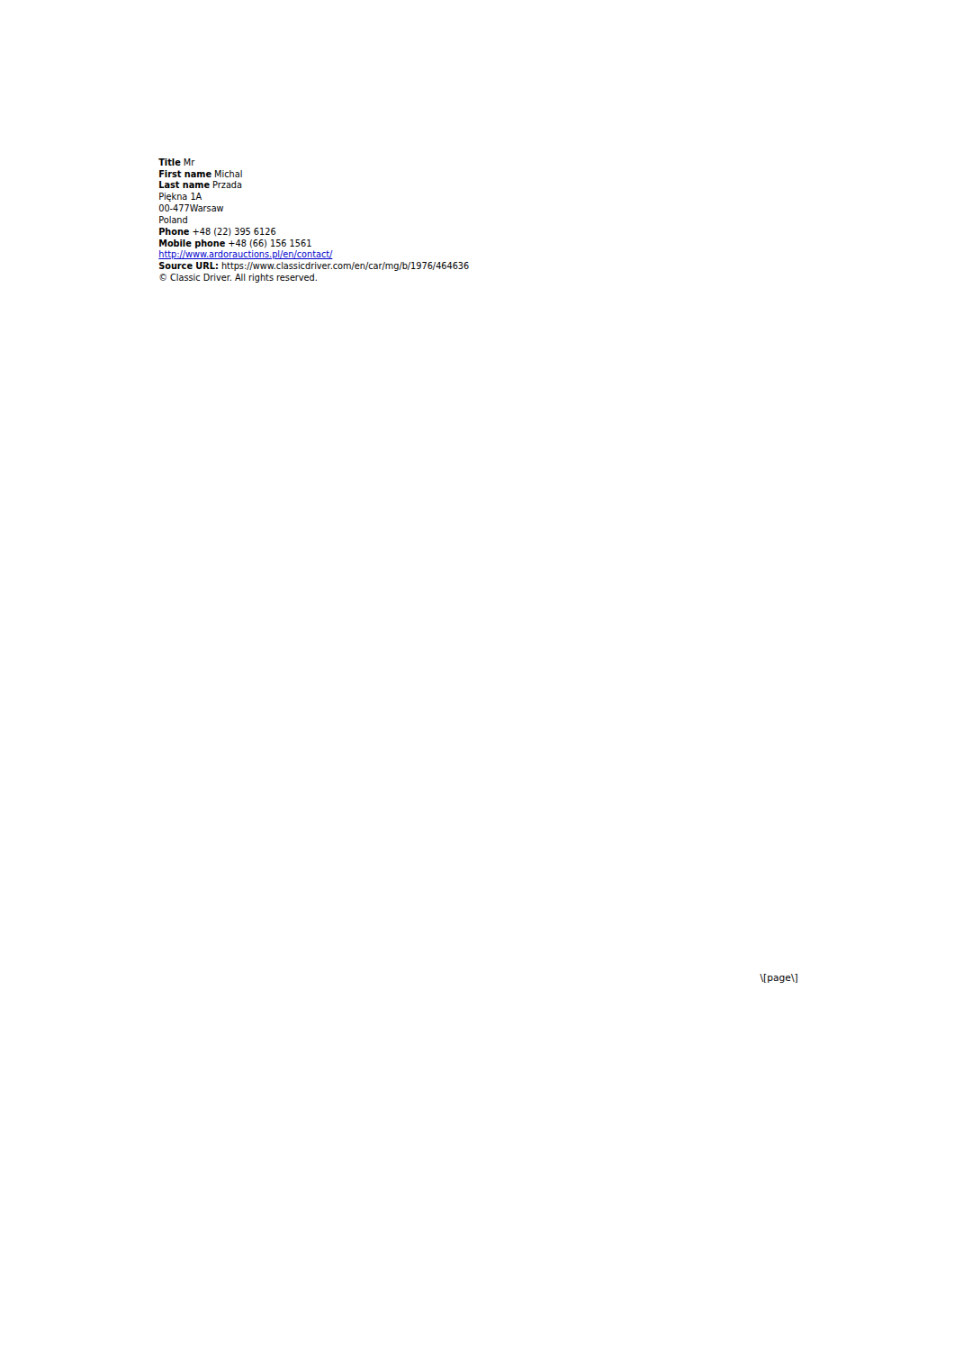Title Mr
First name Michal
Last name Przada
Piękna 1A
00-477Warsaw
Poland
Phone +48 (22) 395 6126
Mobile phone +48 (66) 156 1561
http://www.ardorauctions.pl/en/contact/
Source URL: https://www.classicdriver.com/en/car/mg/b/1976/464636
© Classic Driver. All rights reserved.
\[page\]